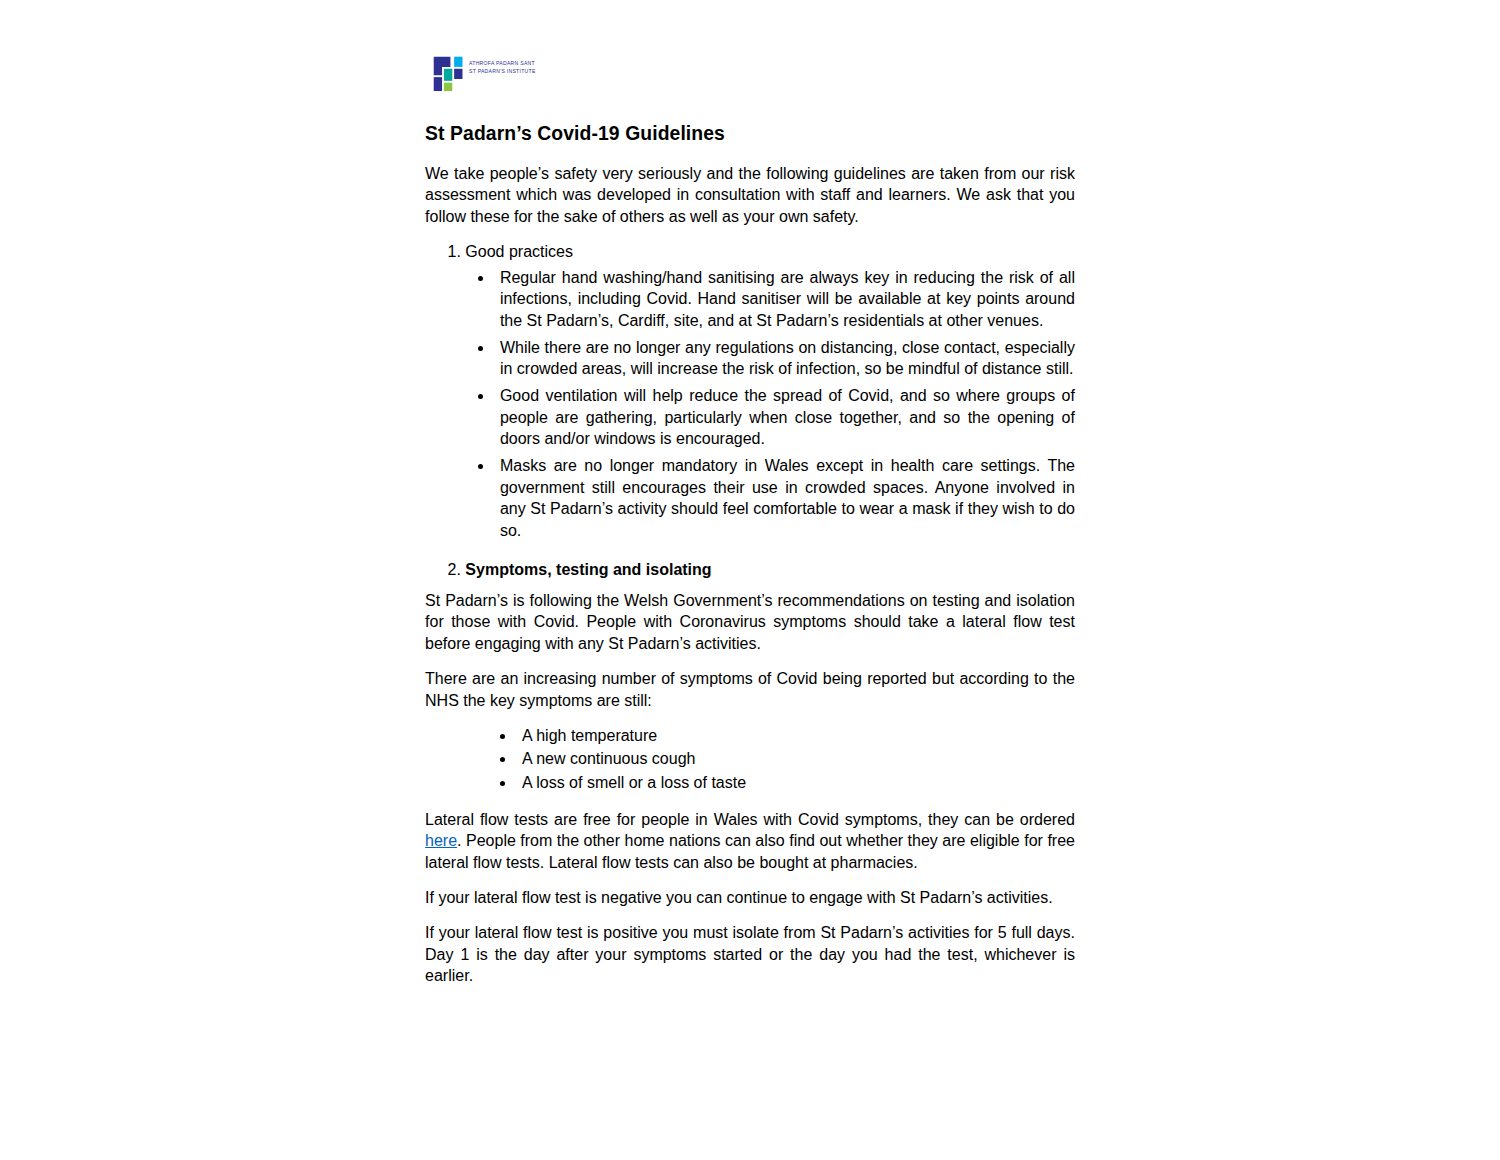ATHROFA PADARN SANT ST PADARN'S INSTITUTE
St Padarn’s Covid-19 Guidelines
We take people’s safety very seriously and the following guidelines are taken from our risk assessment which was developed in consultation with staff and learners. We ask that you follow these for the sake of others as well as your own safety.
Good practices
Regular hand washing/hand sanitising are always key in reducing the risk of all infections, including Covid. Hand sanitiser will be available at key points around the St Padarn’s, Cardiff, site, and at St Padarn’s residentials at other venues.
While there are no longer any regulations on distancing, close contact, especially in crowded areas, will increase the risk of infection, so be mindful of distance still.
Good ventilation will help reduce the spread of Covid, and so where groups of people are gathering, particularly when close together, and so the opening of doors and/or windows is encouraged.
Masks are no longer mandatory in Wales except in health care settings. The government still encourages their use in crowded spaces. Anyone involved in any St Padarn’s activity should feel comfortable to wear a mask if they wish to do so.
Symptoms, testing and isolating
St Padarn’s is following the Welsh Government’s recommendations on testing and isolation for those with Covid. People with Coronavirus symptoms should take a lateral flow test before engaging with any St Padarn’s activities.
There are an increasing number of symptoms of Covid being reported but according to the NHS the key symptoms are still:
A high temperature
A new continuous cough
A loss of smell or a loss of taste
Lateral flow tests are free for people in Wales with Covid symptoms, they can be ordered here. People from the other home nations can also find out whether they are eligible for free lateral flow tests. Lateral flow tests can also be bought at pharmacies.
If your lateral flow test is negative you can continue to engage with St Padarn’s activities.
If your lateral flow test is positive you must isolate from St Padarn’s activities for 5 full days. Day 1 is the day after your symptoms started or the day you had the test, whichever is earlier.